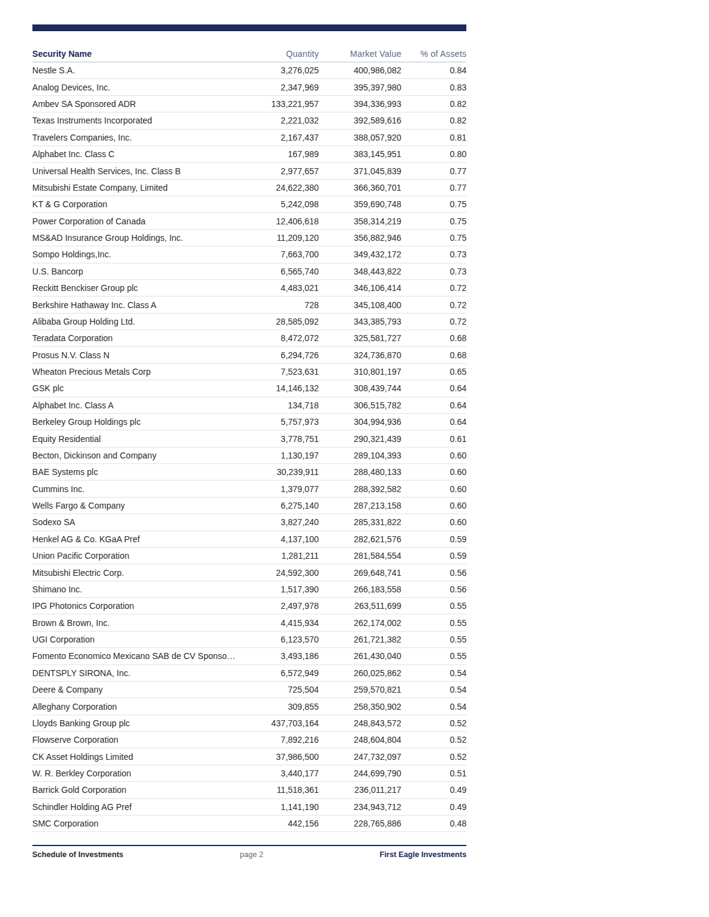| Security Name | Quantity | Market Value | % of Assets |
| --- | --- | --- | --- |
| Nestle S.A. | 3,276,025 | 400,986,082 | 0.84 |
| Analog Devices, Inc. | 2,347,969 | 395,397,980 | 0.83 |
| Ambev SA Sponsored ADR | 133,221,957 | 394,336,993 | 0.82 |
| Texas Instruments Incorporated | 2,221,032 | 392,589,616 | 0.82 |
| Travelers Companies, Inc. | 2,167,437 | 388,057,920 | 0.81 |
| Alphabet Inc. Class C | 167,989 | 383,145,951 | 0.80 |
| Universal Health Services, Inc. Class B | 2,977,657 | 371,045,839 | 0.77 |
| Mitsubishi Estate Company, Limited | 24,622,380 | 366,360,701 | 0.77 |
| KT & G Corporation | 5,242,098 | 359,690,748 | 0.75 |
| Power Corporation of Canada | 12,406,618 | 358,314,219 | 0.75 |
| MS&AD Insurance Group Holdings, Inc. | 11,209,120 | 356,882,946 | 0.75 |
| Sompo Holdings,Inc. | 7,663,700 | 349,432,172 | 0.73 |
| U.S. Bancorp | 6,565,740 | 348,443,822 | 0.73 |
| Reckitt Benckiser Group plc | 4,483,021 | 346,106,414 | 0.72 |
| Berkshire Hathaway Inc. Class A | 728 | 345,108,400 | 0.72 |
| Alibaba Group Holding Ltd. | 28,585,092 | 343,385,793 | 0.72 |
| Teradata Corporation | 8,472,072 | 325,581,727 | 0.68 |
| Prosus N.V. Class N | 6,294,726 | 324,736,870 | 0.68 |
| Wheaton Precious Metals Corp | 7,523,631 | 310,801,197 | 0.65 |
| GSK plc | 14,146,132 | 308,439,744 | 0.64 |
| Alphabet Inc. Class A | 134,718 | 306,515,782 | 0.64 |
| Berkeley Group Holdings plc | 5,757,973 | 304,994,936 | 0.64 |
| Equity Residential | 3,778,751 | 290,321,439 | 0.61 |
| Becton, Dickinson and Company | 1,130,197 | 289,104,393 | 0.60 |
| BAE Systems plc | 30,239,911 | 288,480,133 | 0.60 |
| Cummins Inc. | 1,379,077 | 288,392,582 | 0.60 |
| Wells Fargo & Company | 6,275,140 | 287,213,158 | 0.60 |
| Sodexo SA | 3,827,240 | 285,331,822 | 0.60 |
| Henkel AG & Co. KGaA Pref | 4,137,100 | 282,621,576 | 0.59 |
| Union Pacific Corporation | 1,281,211 | 281,584,554 | 0.59 |
| Mitsubishi Electric Corp. | 24,592,300 | 269,648,741 | 0.56 |
| Shimano Inc. | 1,517,390 | 266,183,558 | 0.56 |
| IPG Photonics Corporation | 2,497,978 | 263,511,699 | 0.55 |
| Brown & Brown, Inc. | 4,415,934 | 262,174,002 | 0.55 |
| UGI Corporation | 6,123,570 | 261,721,382 | 0.55 |
| Fomento Economico Mexicano SAB de CV Sponsored ADR Class B | 3,493,186 | 261,430,040 | 0.55 |
| DENTSPLY SIRONA, Inc. | 6,572,949 | 260,025,862 | 0.54 |
| Deere & Company | 725,504 | 259,570,821 | 0.54 |
| Alleghany Corporation | 309,855 | 258,350,902 | 0.54 |
| Lloyds Banking Group plc | 437,703,164 | 248,843,572 | 0.52 |
| Flowserve Corporation | 7,892,216 | 248,604,804 | 0.52 |
| CK Asset Holdings Limited | 37,986,500 | 247,732,097 | 0.52 |
| W. R. Berkley Corporation | 3,440,177 | 244,699,790 | 0.51 |
| Barrick Gold Corporation | 11,518,361 | 236,011,217 | 0.49 |
| Schindler Holding AG Pref | 1,141,190 | 234,943,712 | 0.49 |
| SMC Corporation | 442,156 | 228,765,886 | 0.48 |
Schedule of Investments
page 2
First Eagle Investments